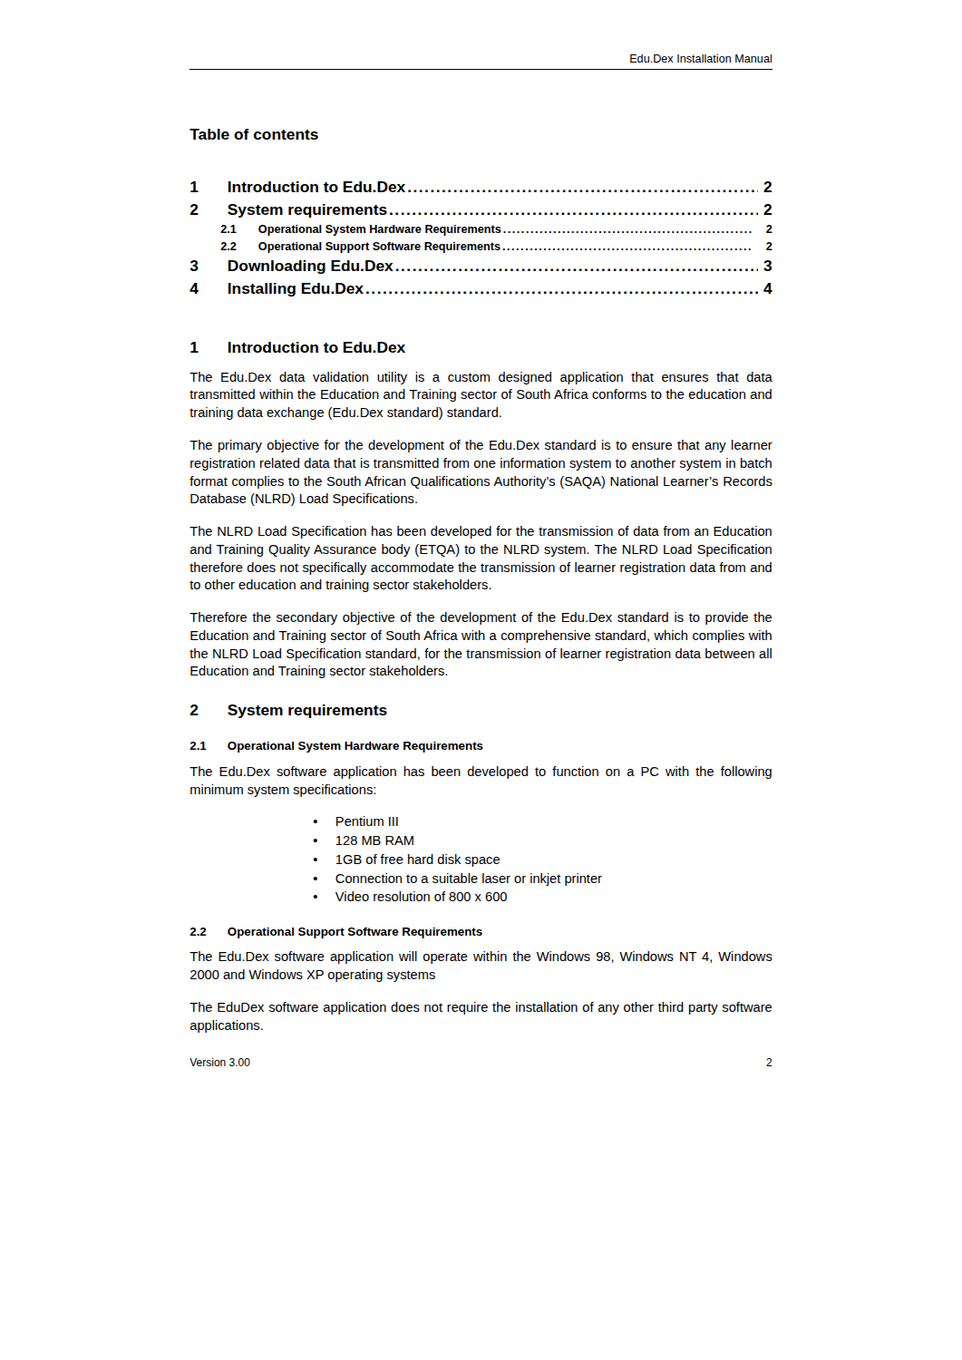Edu.Dex Installation Manual
Table of contents
1 Introduction to Edu.Dex ............................................................................ 2
2 System requirements ............................................................................... 2
2.1 Operational System Hardware Requirements ....................................................... 2
2.2 Operational Support Software Requirements ....................................................... 2
3 Downloading Edu.Dex ............................................................................. 3
4 Installing Edu.Dex .................................................................................... 4
1 Introduction to Edu.Dex
The Edu.Dex data validation utility is a custom designed application that ensures that data transmitted within the Education and Training sector of South Africa conforms to the education and training data exchange (Edu.Dex standard) standard.
The primary objective for the development of the Edu.Dex standard is to ensure that any learner registration related data that is transmitted from one information system to another system in batch format complies to the South African Qualifications Authority’s (SAQA) National Learner’s Records Database (NLRD) Load Specifications.
The NLRD Load Specification has been developed for the transmission of data from an Education and Training Quality Assurance body (ETQA) to the NLRD system. The NLRD Load Specification therefore does not specifically accommodate the transmission of learner registration data from and to other education and training sector stakeholders.
Therefore the secondary objective of the development of the Edu.Dex standard is to provide the Education and Training sector of South Africa with a comprehensive standard, which complies with the NLRD Load Specification standard, for the transmission of learner registration data between all Education and Training sector stakeholders.
2 System requirements
2.1 Operational System Hardware Requirements
The Edu.Dex software application has been developed to function on a PC with the following minimum system specifications:
Pentium III
128 MB RAM
1GB of free hard disk space
Connection to a suitable laser or inkjet printer
Video resolution of 800 x 600
2.2 Operational Support Software Requirements
The Edu.Dex software application will operate within the Windows 98, Windows NT 4, Windows 2000 and Windows XP operating systems
The EduDex software application does not require the installation of any other third party software applications.
Version 3.00 2